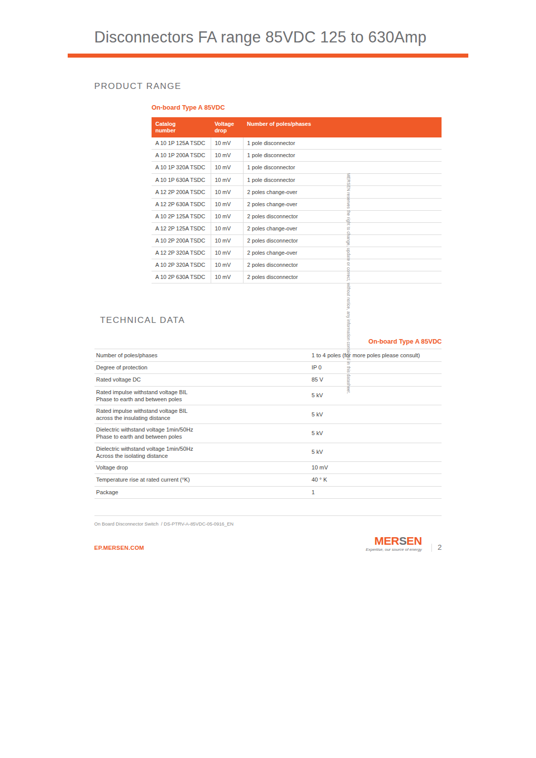Disconnectors FA range 85VDC 125 to 630Amp
PRODUCT RANGE
On-board Type A 85VDC
| Catalog number | Voltage drop | Number of poles/phases |
| --- | --- | --- |
| A 10 1P 125A TSDC | 10 mV | 1 pole disconnector |
| A 10 1P 200A TSDC | 10 mV | 1 pole disconnector |
| A 10 1P 320A TSDC | 10 mV | 1 pole disconnector |
| A 10 1P 630A TSDC | 10 mV | 1 pole disconnector |
| A 12 2P 200A TSDC | 10 mV | 2 poles change-over |
| A 12 2P 630A TSDC | 10 mV | 2 poles change-over |
| A 10 2P 125A TSDC | 10 mV | 2 poles disconnector |
| A 12 2P 125A TSDC | 10 mV | 2 poles change-over |
| A 10 2P 200A TSDC | 10 mV | 2 poles disconnector |
| A 12 2P 320A TSDC | 10 mV | 2 poles change-over |
| A 10 2P 320A TSDC | 10 mV | 2 poles disconnector |
| A 10 2P 630A TSDC | 10 mV | 2 poles disconnector |
TECHNICAL DATA
On-board Type A 85VDC
| Number of poles/phases | 1 to 4 poles (for more poles please consult) |
| Degree of protection | IP 0 |
| Rated voltage DC | 85 V |
| Rated impulse withstand voltage BIL Phase to earth and between poles | 5 kV |
| Rated impulse withstand voltage BIL across the insulating distance | 5 kV |
| Dielectric withstand voltage 1min/50Hz Phase to earth and between poles | 5 kV |
| Dielectric withstand voltage 1min/50Hz Across the isolating distance | 5 kV |
| Voltage drop | 10 mV |
| Temperature rise at rated current (°K) | 40 ° K |
| Package | 1 |
MERSEN reserves the right to change, update or correct, without notice, any information contained in this datasheet.
On Board Disconnector Switch / DS-PTRV-A-85VDC-05-0916_EN
EP.MERSEN.COM
MERSEN
Expertise, our source of energy
2